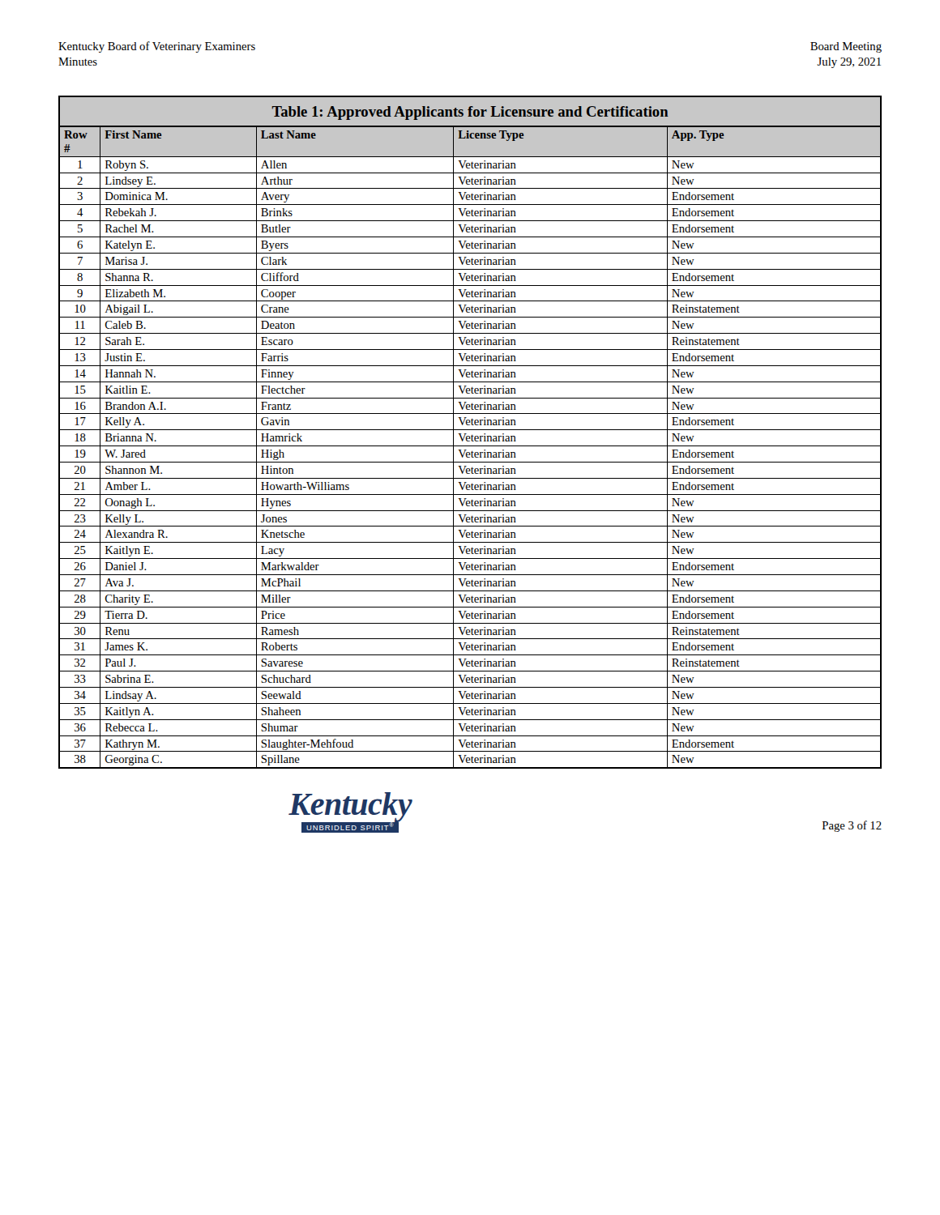Kentucky Board of Veterinary Examiners
Minutes
Board Meeting
July 29, 2021
Table 1: Approved Applicants for Licensure and Certification
| Row # | First Name | Last Name | License Type | App. Type |
| --- | --- | --- | --- | --- |
| 1 | Robyn S. | Allen | Veterinarian | New |
| 2 | Lindsey E. | Arthur | Veterinarian | New |
| 3 | Dominica M. | Avery | Veterinarian | Endorsement |
| 4 | Rebekah J. | Brinks | Veterinarian | Endorsement |
| 5 | Rachel M. | Butler | Veterinarian | Endorsement |
| 6 | Katelyn E. | Byers | Veterinarian | New |
| 7 | Marisa J. | Clark | Veterinarian | New |
| 8 | Shanna R. | Clifford | Veterinarian | Endorsement |
| 9 | Elizabeth M. | Cooper | Veterinarian | New |
| 10 | Abigail L. | Crane | Veterinarian | Reinstatement |
| 11 | Caleb B. | Deaton | Veterinarian | New |
| 12 | Sarah E. | Escaro | Veterinarian | Reinstatement |
| 13 | Justin E. | Farris | Veterinarian | Endorsement |
| 14 | Hannah N. | Finney | Veterinarian | New |
| 15 | Kaitlin E. | Flectcher | Veterinarian | New |
| 16 | Brandon A.I. | Frantz | Veterinarian | New |
| 17 | Kelly A. | Gavin | Veterinarian | Endorsement |
| 18 | Brianna N. | Hamrick | Veterinarian | New |
| 19 | W. Jared | High | Veterinarian | Endorsement |
| 20 | Shannon M. | Hinton | Veterinarian | Endorsement |
| 21 | Amber L. | Howarth-Williams | Veterinarian | Endorsement |
| 22 | Oonagh L. | Hynes | Veterinarian | New |
| 23 | Kelly L. | Jones | Veterinarian | New |
| 24 | Alexandra R. | Knetsche | Veterinarian | New |
| 25 | Kaitlyn E. | Lacy | Veterinarian | New |
| 26 | Daniel J. | Markwalder | Veterinarian | Endorsement |
| 27 | Ava J. | McPhail | Veterinarian | New |
| 28 | Charity E. | Miller | Veterinarian | Endorsement |
| 29 | Tierra D. | Price | Veterinarian | Endorsement |
| 30 | Renu | Ramesh | Veterinarian | Reinstatement |
| 31 | James K. | Roberts | Veterinarian | Endorsement |
| 32 | Paul J. | Savarese | Veterinarian | Reinstatement |
| 33 | Sabrina E. | Schuchard | Veterinarian | New |
| 34 | Lindsay A. | Seewald | Veterinarian | New |
| 35 | Kaitlyn A. | Shaheen | Veterinarian | New |
| 36 | Rebecca L. | Shumar | Veterinarian | New |
| 37 | Kathryn M. | Slaughter-Mehfoud | Veterinarian | Endorsement |
| 38 | Georgina C. | Spillane | Veterinarian | New |
Kentucky
UNBRIDLED SPIRIT®
Page 3 of 12